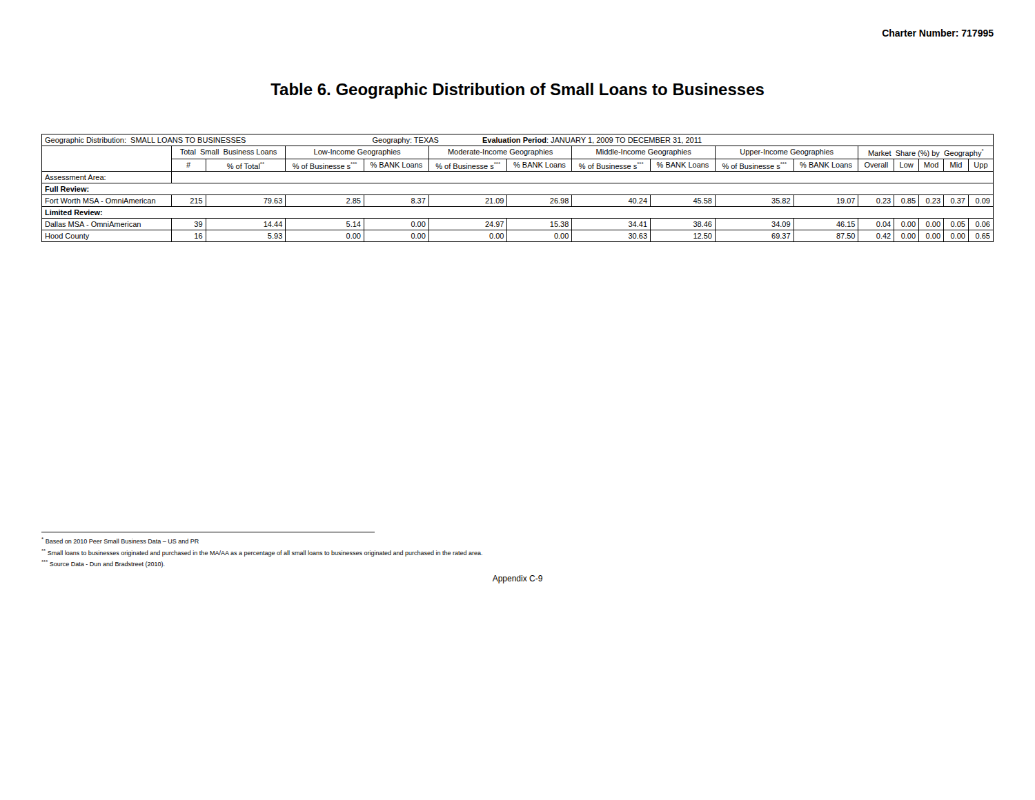Charter Number: 717995
Table 6. Geographic Distribution of Small Loans to Businesses
| Geographic Distribution: SMALL LOANS TO BUSINESSES Geography: TEXAS Evaluation Period : JANUARY 1, 2009 TO DECEMBER 31, 2011 |
| | Total Small Business Loans | Low-Income Geographies | Moderate-Income Geographies | Middle-Income Geographies | Upper-Income Geographies | Market Share (%) by Geography * |
| # | % of Total ** | % of Businesse s *** | % BANK Loans | % of Businesse s *** | % BANK Loans | % of Businesse s *** | % BANK Loans | % of Businesse s *** | % BANK Loans | Overall | Low | Mod | Mid | Upp |
| Assessment Area: | |
| Full Review: |
| Fort Worth MSA - OmniAmerican | 215 | 79.63 | 2.85 | 8.37 | 21.09 | 26.98 | 40.24 | 45.58 | 35.82 | 19.07 | 0.23 | 0.85 | 0.23 | 0.37 | 0.09 |
| Limited Review: |
| Dallas MSA - OmniAmerican | 39 | 14.44 | 5.14 | 0.00 | 24.97 | 15.38 | 34.41 | 38.46 | 34.09 | 46.15 | 0.04 | 0.00 | 0.00 | 0.05 | 0.06 |
| Hood County | 16 | 5.93 | 0.00 | 0.00 | 0.00 | 0.00 | 30.63 | 12.50 | 69.37 | 87.50 | 0.42 | 0.00 | 0.00 | 0.00 | 0.65 |
* Based on 2010 Peer Small Business Data – US and PR
** Small loans to businesses originated and purchased in the MA/AA as a percentage of all small loans to businesses originated and purchased in the rated area.
*** Source Data - Dun and Bradstreet (2010).
Appendix C-9